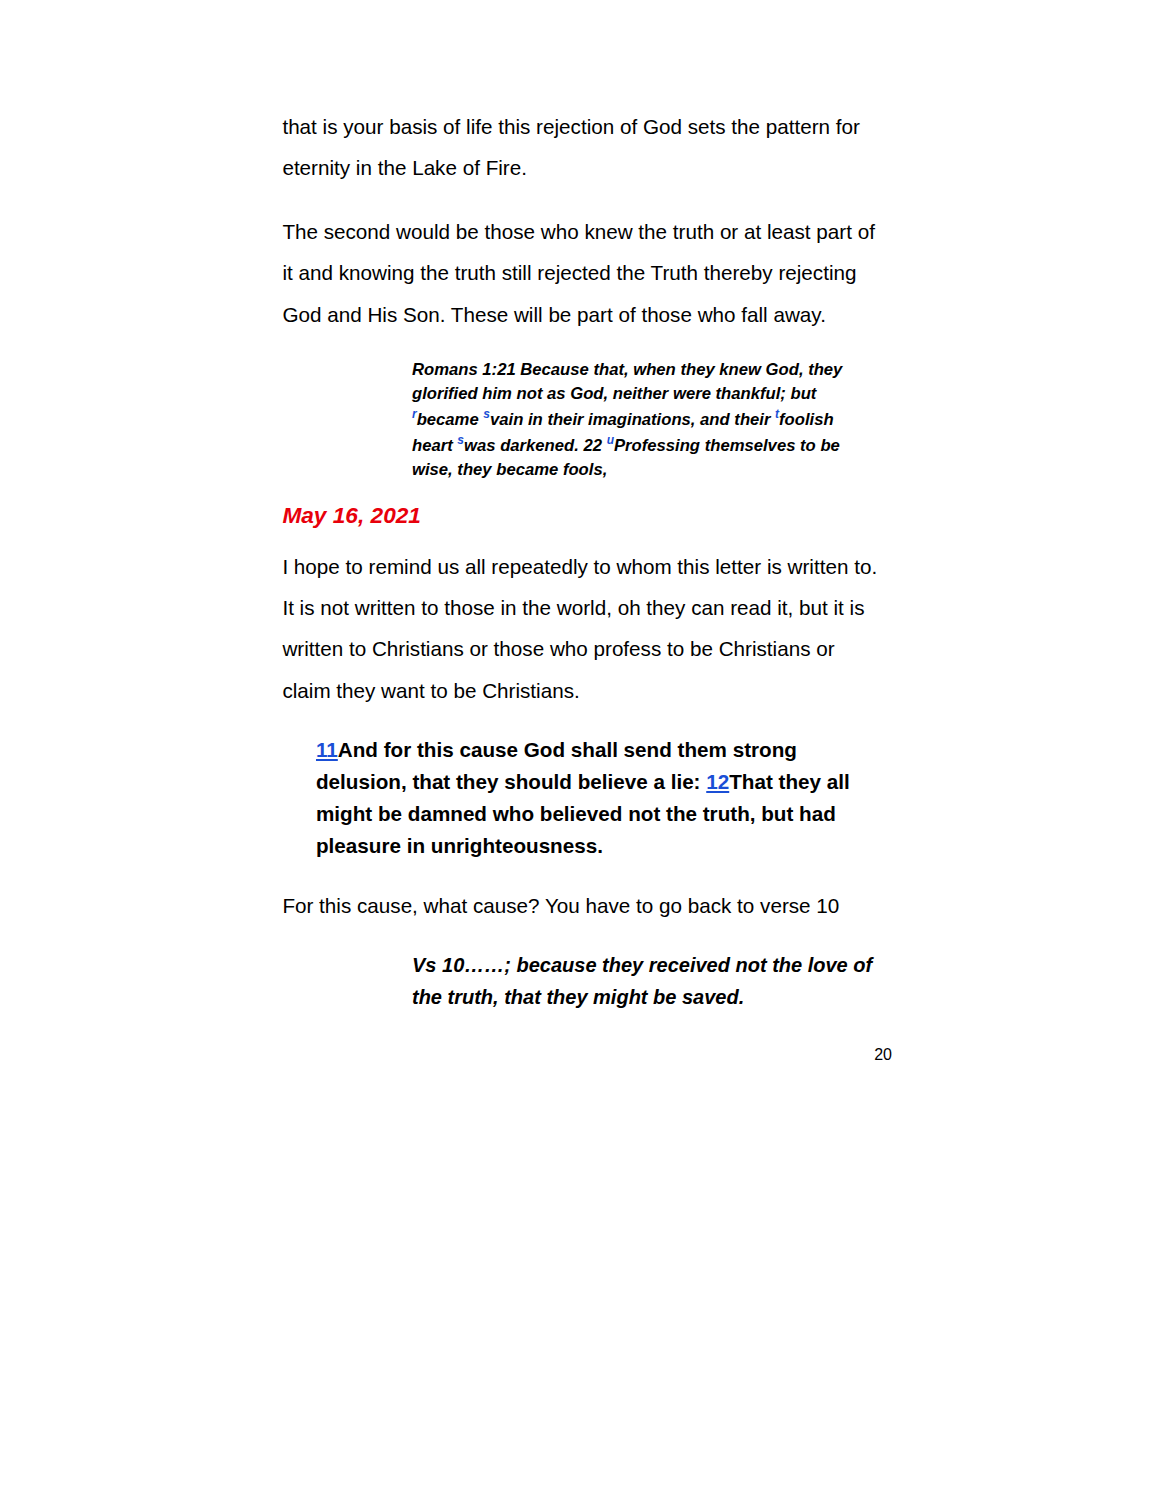that is your basis of life this rejection of God sets the pattern for eternity in the Lake of Fire.
The second would be those who knew the truth or at least part of it and knowing the truth still rejected the Truth thereby rejecting God and His Son. These will be part of those who fall away.
Romans 1:21 Because that, when they knew God, they glorified him not as God, neither were thankful; but rbecame svain in their imaginations, and their tfoolish heart swas darkened. 22 uProfessing themselves to be wise, they became fools,
May 16, 2021
I hope to remind us all repeatedly to whom this letter is written to. It is not written to those in the world, oh they can read it, but it is written to Christians or those who profess to be Christians or claim they want to be Christians.
11 And for this cause God shall send them strong delusion, that they should believe a lie: 12 That they all might be damned who believed not the truth, but had pleasure in unrighteousness.
For this cause, what cause? You have to go back to verse 10
Vs 10……; because they received not the love of the truth, that they might be saved.
20